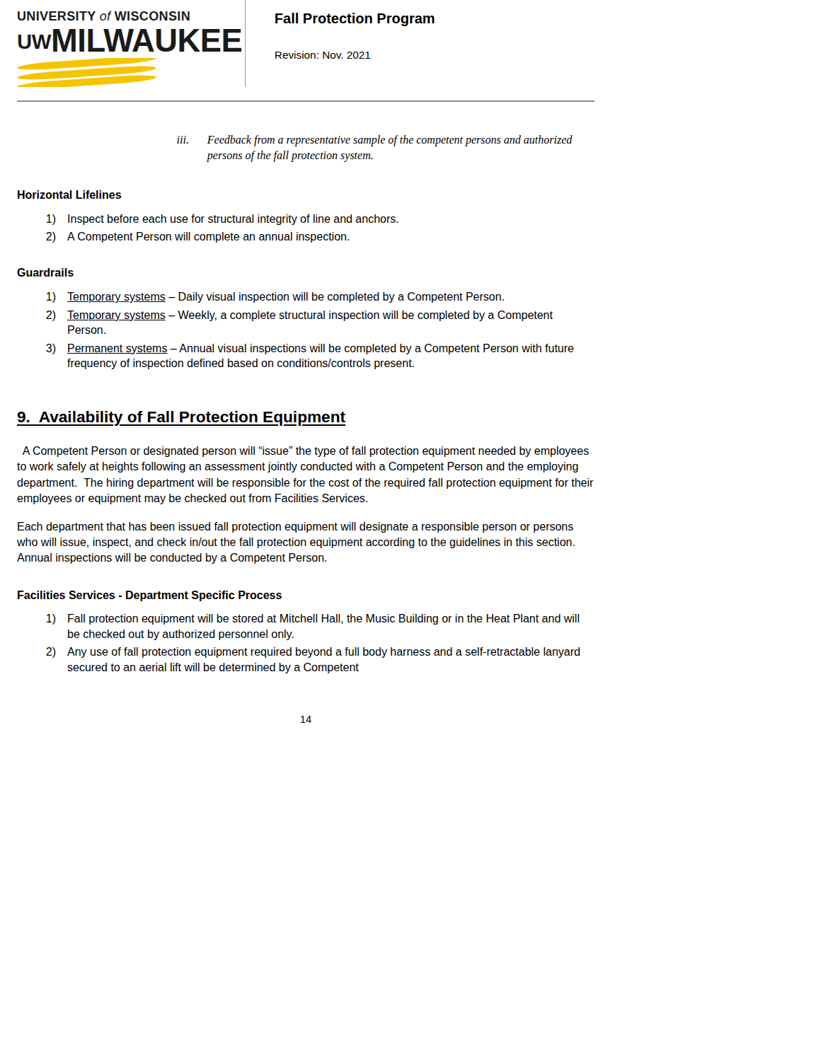UNIVERSITY of WISCONSIN
UWMILWAUKEE
Fall Protection Program
Revision: Nov. 2021
iii. Feedback from a representative sample of the competent persons and authorized persons of the fall protection system.
Horizontal Lifelines
Inspect before each use for structural integrity of line and anchors.
A Competent Person will complete an annual inspection.
Guardrails
Temporary systems – Daily visual inspection will be completed by a Competent Person.
Temporary systems – Weekly, a complete structural inspection will be completed by a Competent Person.
Permanent systems – Annual visual inspections will be completed by a Competent Person with future frequency of inspection defined based on conditions/controls present.
9. Availability of Fall Protection Equipment
A Competent Person or designated person will “issue” the type of fall protection equipment needed by employees to work safely at heights following an assessment jointly conducted with a Competent Person and the employing department. The hiring department will be responsible for the cost of the required fall protection equipment for their employees or equipment may be checked out from Facilities Services.
Each department that has been issued fall protection equipment will designate a responsible person or persons who will issue, inspect, and check in/out the fall protection equipment according to the guidelines in this section. Annual inspections will be conducted by a Competent Person.
Facilities Services - Department Specific Process
Fall protection equipment will be stored at Mitchell Hall, the Music Building or in the Heat Plant and will be checked out by authorized personnel only.
Any use of fall protection equipment required beyond a full body harness and a self-retractable lanyard secured to an aerial lift will be determined by a Competent
14